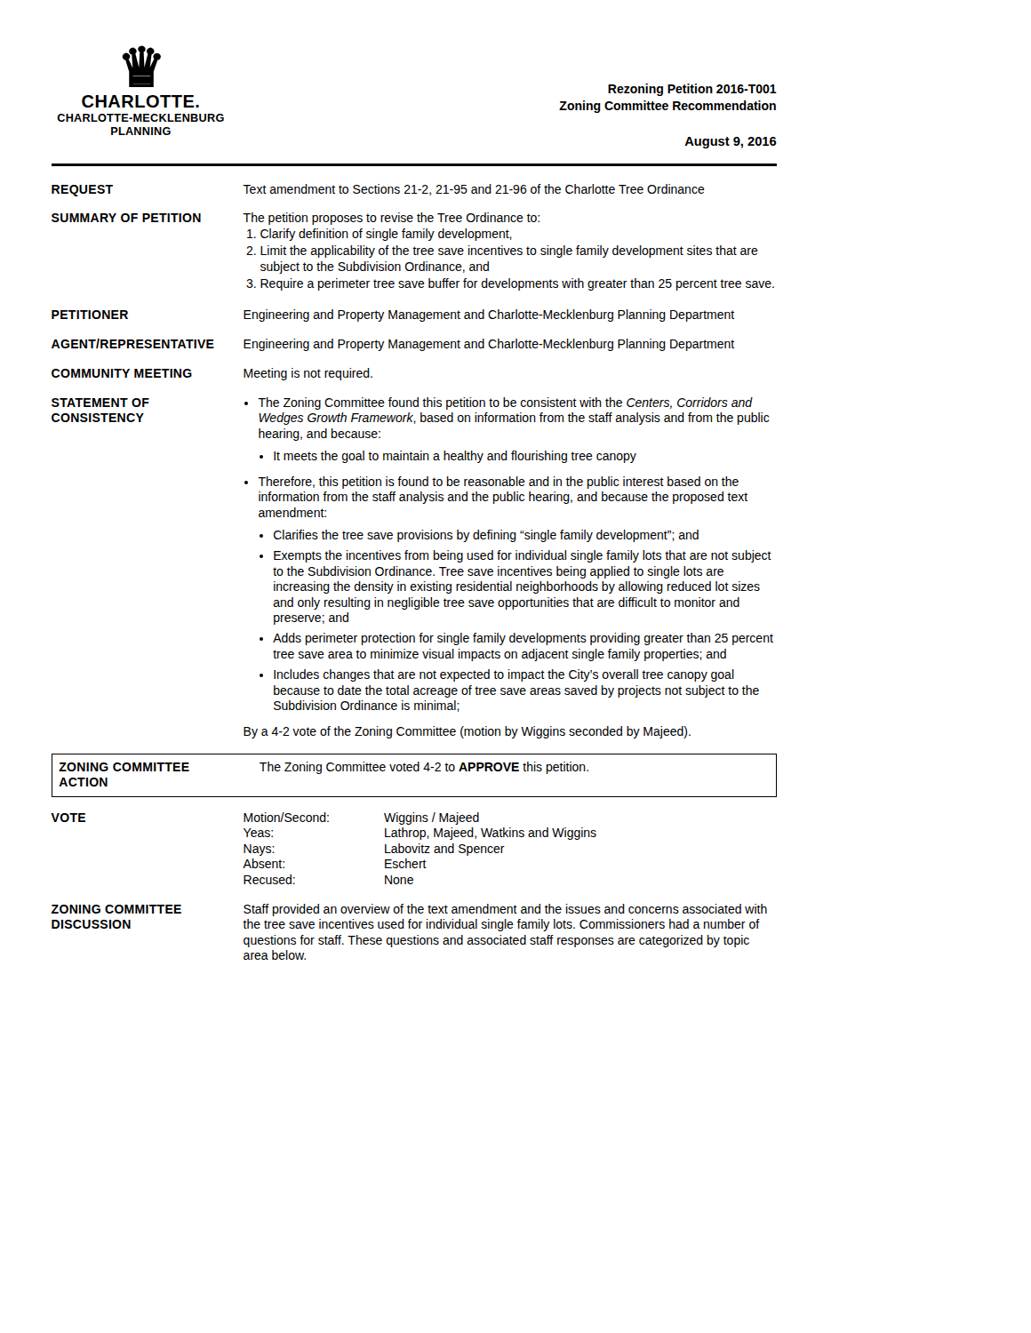♛
CHARLOTTE.
CHARLOTTE-MECKLENBURG
PLANNING
Rezoning Petition 2016-T001
Zoning Committee Recommendation
August 9, 2016
| REQUEST | Text amendment to Sections 21-2, 21-95 and 21-96 of the Charlotte Tree Ordinance |
| SUMMARY OF PETITION | The petition proposes to revise the Tree Ordinance to: Clarify definition of single family development, Limit the applicability of the tree save incentives to single family development sites that are subject to the Subdivision Ordinance, and Require a perimeter tree save buffer for developments with greater than 25 percent tree save. |
| PETITIONER | Engineering and Property Management and Charlotte-Mecklenburg Planning Department |
| AGENT/REPRESENTATIVE | Engineering and Property Management and Charlotte-Mecklenburg Planning Department |
| COMMUNITY MEETING | Meeting is not required. |
| STATEMENT OF CONSISTENCY | The Zoning Committee found this petition to be consistent with the Centers, Corridors and Wedges Growth Framework , based on information from the staff analysis and from the public hearing, and because: It meets the goal to maintain a healthy and flourishing tree canopy Therefore, this petition is found to be reasonable and in the public interest based on the information from the staff analysis and the public hearing, and because the proposed text amendment: Clarifies the tree save provisions by defining “single family development”; and Exempts the incentives from being used for individual single family lots that are not subject to the Subdivision Ordinance. Tree save incentives being applied to single lots are increasing the density in existing residential neighborhoods by allowing reduced lot sizes and only resulting in negligible tree save opportunities that are difficult to monitor and preserve; and Adds perimeter protection for single family developments providing greater than 25 percent tree save area to minimize visual impacts on adjacent single family properties; and Includes changes that are not expected to impact the City’s overall tree canopy goal because to date the total acreage of tree save areas saved by projects not subject to the Subdivision Ordinance is minimal; By a 4-2 vote of the Zoning Committee (motion by Wiggins seconded by Majeed). |
| ZONING COMMITTEE ACTION | The Zoning Committee voted 4-2 to APPROVE this petition. |
| VOTE | / Motion/Second: / Wiggins / Majeed / / Yeas: / Lathrop, Majeed, Watkins and Wiggins / / Nays: / Labovitz and Spencer / / Absent: / Eschert / / Recused: / None / |
| ZONING COMMITTEE DISCUSSION | Staff provided an overview of the text amendment and the issues and concerns associated with the tree save incentives used for individual single family lots. Commissioners had a number of questions for staff. These questions and associated staff responses are categorized by topic area below. |